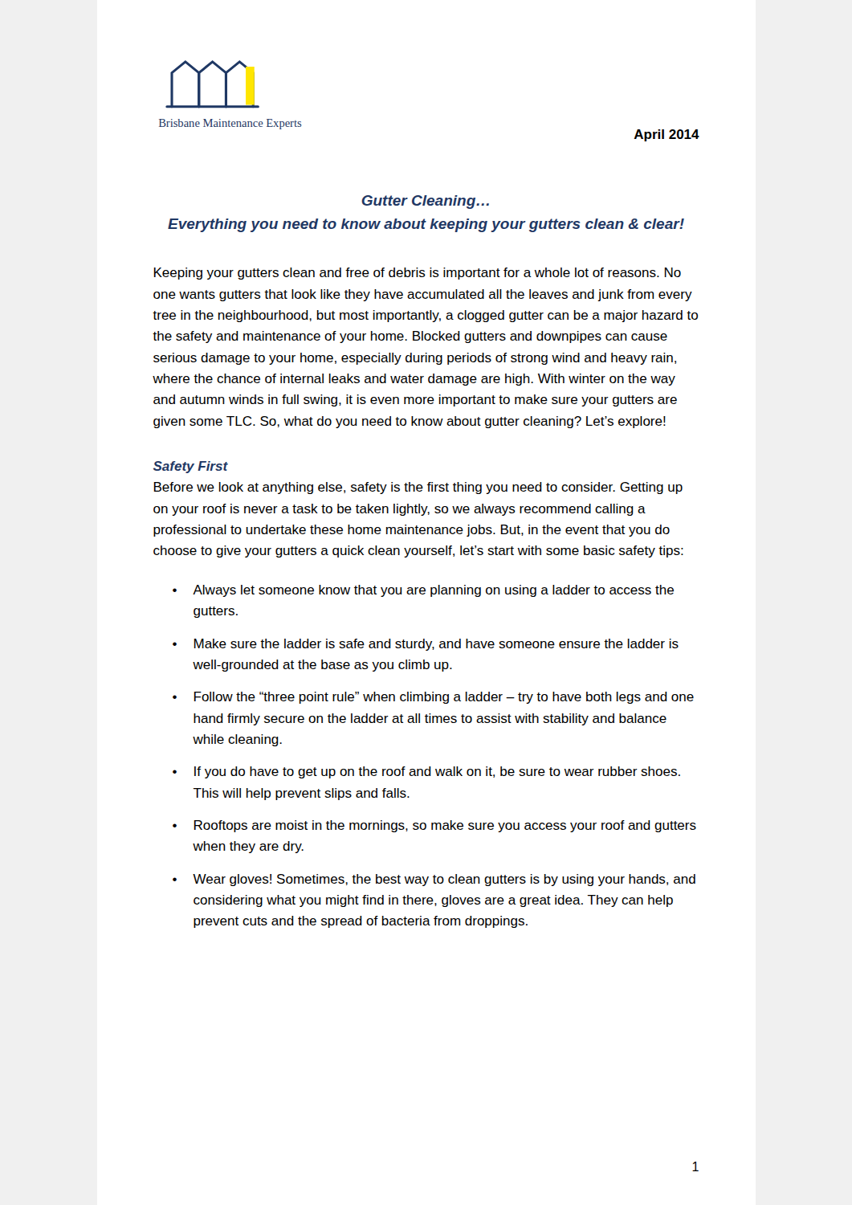Brisbane Maintenance Experts Brisbane Maintenance Experts
April 2014
Gutter Cleaning… Everything you need to know about keeping your gutters clean & clear!
Keeping your gutters clean and free of debris is important for a whole lot of reasons. No one wants gutters that look like they have accumulated all the leaves and junk from every tree in the neighbourhood, but most importantly, a clogged gutter can be a major hazard to the safety and maintenance of your home. Blocked gutters and downpipes can cause serious damage to your home, especially during periods of strong wind and heavy rain, where the chance of internal leaks and water damage are high. With winter on the way and autumn winds in full swing, it is even more important to make sure your gutters are given some TLC. So, what do you need to know about gutter cleaning? Let’s explore!
Safety First
Before we look at anything else, safety is the first thing you need to consider. Getting up on your roof is never a task to be taken lightly, so we always recommend calling a professional to undertake these home maintenance jobs. But, in the event that you do choose to give your gutters a quick clean yourself, let’s start with some basic safety tips:
Always let someone know that you are planning on using a ladder to access the gutters.
Make sure the ladder is safe and sturdy, and have someone ensure the ladder is well-grounded at the base as you climb up.
Follow the “three point rule” when climbing a ladder – try to have both legs and one hand firmly secure on the ladder at all times to assist with stability and balance while cleaning.
If you do have to get up on the roof and walk on it, be sure to wear rubber shoes. This will help prevent slips and falls.
Rooftops are moist in the mornings, so make sure you access your roof and gutters when they are dry.
Wear gloves! Sometimes, the best way to clean gutters is by using your hands, and considering what you might find in there, gloves are a great idea. They can help prevent cuts and the spread of bacteria from droppings.
1